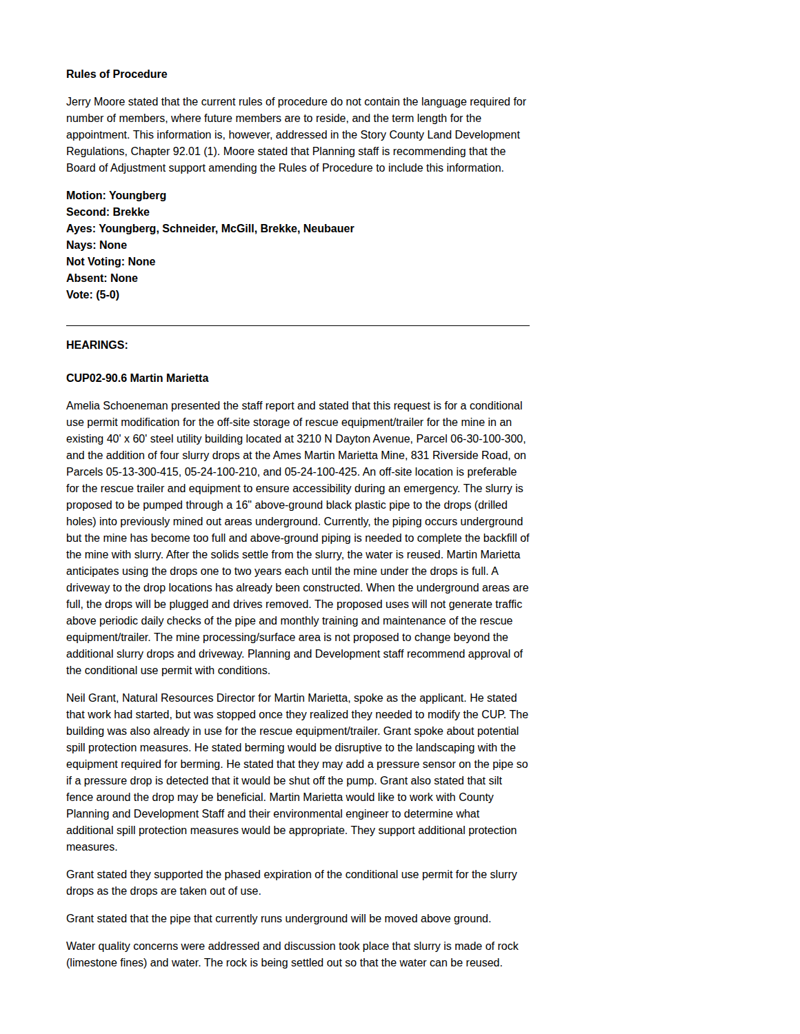Rules of Procedure
Jerry Moore stated that the current rules of procedure do not contain the language required for number of members, where future members are to reside, and the term length for the appointment. This information is, however, addressed in the Story County Land Development Regulations, Chapter 92.01 (1). Moore stated that Planning staff is recommending that the Board of Adjustment support amending the Rules of Procedure to include this information.
Motion: Youngberg
Second: Brekke
Ayes: Youngberg, Schneider, McGill, Brekke, Neubauer
Nays: None
Not Voting: None
Absent: None
Vote: (5-0)
HEARINGS:
CUP02-90.6 Martin Marietta
Amelia Schoeneman presented the staff report and stated that this request is for a conditional use permit modification for the off-site storage of rescue equipment/trailer for the mine in an existing 40' x 60' steel utility building located at 3210 N Dayton Avenue, Parcel 06-30-100-300, and the addition of four slurry drops at the Ames Martin Marietta Mine, 831 Riverside Road, on Parcels 05-13-300-415, 05-24-100-210, and 05-24-100-425. An off-site location is preferable for the rescue trailer and equipment to ensure accessibility during an emergency. The slurry is proposed to be pumped through a 16" above-ground black plastic pipe to the drops (drilled holes) into previously mined out areas underground. Currently, the piping occurs underground but the mine has become too full and above-ground piping is needed to complete the backfill of the mine with slurry. After the solids settle from the slurry, the water is reused. Martin Marietta anticipates using the drops one to two years each until the mine under the drops is full. A driveway to the drop locations has already been constructed. When the underground areas are full, the drops will be plugged and drives removed. The proposed uses will not generate traffic above periodic daily checks of the pipe and monthly training and maintenance of the rescue equipment/trailer. The mine processing/surface area is not proposed to change beyond the additional slurry drops and driveway. Planning and Development staff recommend approval of the conditional use permit with conditions.
Neil Grant, Natural Resources Director for Martin Marietta, spoke as the applicant. He stated that work had started, but was stopped once they realized they needed to modify the CUP. The building was also already in use for the rescue equipment/trailer. Grant spoke about potential spill protection measures. He stated berming would be disruptive to the landscaping with the equipment required for berming. He stated that they may add a pressure sensor on the pipe so if a pressure drop is detected that it would be shut off the pump. Grant also stated that silt fence around the drop may be beneficial. Martin Marietta would like to work with County Planning and Development Staff and their environmental engineer to determine what additional spill protection measures would be appropriate. They support additional protection measures.
Grant stated they supported the phased expiration of the conditional use permit for the slurry drops as the drops are taken out of use.
Grant stated that the pipe that currently runs underground will be moved above ground.
Water quality concerns were addressed and discussion took place that slurry is made of rock (limestone fines) and water. The rock is being settled out so that the water can be reused.